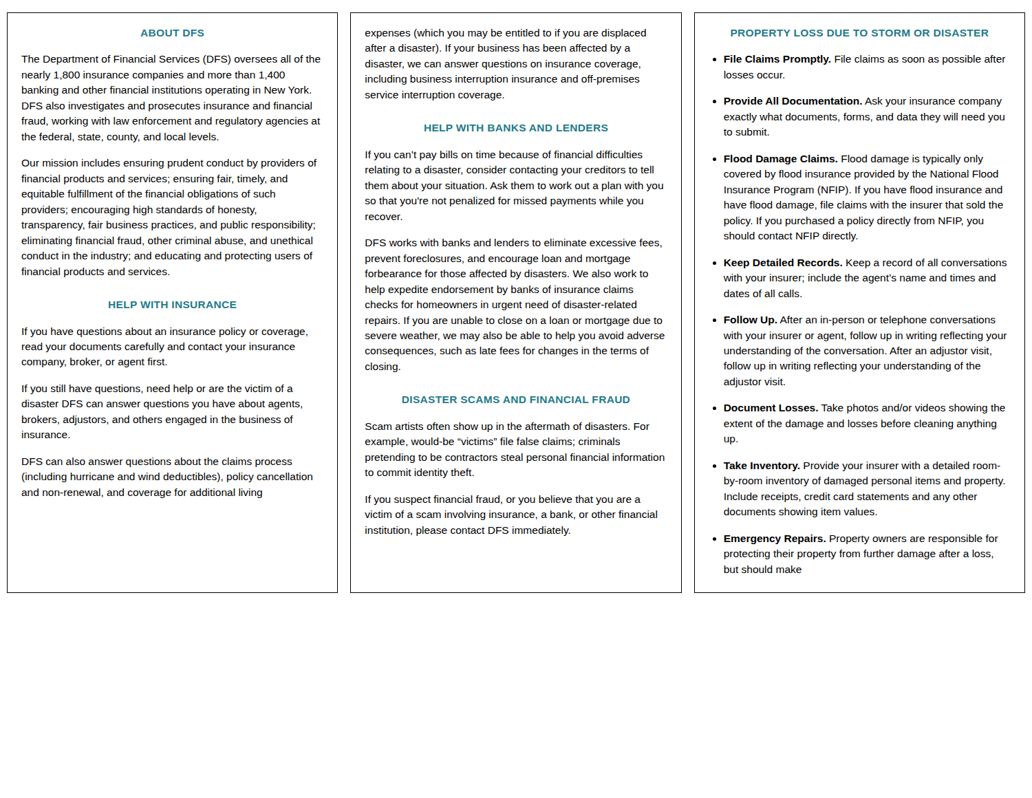About DFS
The Department of Financial Services (DFS) oversees all of the nearly 1,800 insurance companies and more than 1,400 banking and other financial institutions operating in New York. DFS also investigates and prosecutes insurance and financial fraud, working with law enforcement and regulatory agencies at the federal, state, county, and local levels.
Our mission includes ensuring prudent conduct by providers of financial products and services; ensuring fair, timely, and equitable fulfillment of the financial obligations of such providers; encouraging high standards of honesty, transparency, fair business practices, and public responsibility; eliminating financial fraud, other criminal abuse, and unethical conduct in the industry; and educating and protecting users of financial products and services.
Help with Insurance
If you have questions about an insurance policy or coverage, read your documents carefully and contact your insurance company, broker, or agent first.
If you still have questions, need help or are the victim of a disaster DFS can answer questions you have about agents, brokers, adjustors, and others engaged in the business of insurance.
DFS can also answer questions about the claims process (including hurricane and wind deductibles), policy cancellation and non-renewal, and coverage for additional living
expenses (which you may be entitled to if you are displaced after a disaster). If your business has been affected by a disaster, we can answer questions on insurance coverage, including business interruption insurance and off-premises service interruption coverage.
Help with Banks and Lenders
If you can’t pay bills on time because of financial difficulties relating to a disaster, consider contacting your creditors to tell them about your situation. Ask them to work out a plan with you so that you're not penalized for missed payments while you recover.
DFS works with banks and lenders to eliminate excessive fees, prevent foreclosures, and encourage loan and mortgage forbearance for those affected by disasters. We also work to help expedite endorsement by banks of insurance claims checks for homeowners in urgent need of disaster-related repairs. If you are unable to close on a loan or mortgage due to severe weather, we may also be able to help you avoid adverse consequences, such as late fees for changes in the terms of closing.
Disaster Scams and Financial Fraud
Scam artists often show up in the aftermath of disasters. For example, would-be “victims” file false claims; criminals pretending to be contractors steal personal financial information to commit identity theft.
If you suspect financial fraud, or you believe that you are a victim of a scam involving insurance, a bank, or other financial institution, please contact DFS immediately.
Property Loss Due to Storm or Disaster
File Claims Promptly. File claims as soon as possible after losses occur.
Provide All Documentation. Ask your insurance company exactly what documents, forms, and data they will need you to submit.
Flood Damage Claims. Flood damage is typically only covered by flood insurance provided by the National Flood Insurance Program (NFIP). If you have flood insurance and have flood damage, file claims with the insurer that sold the policy. If you purchased a policy directly from NFIP, you should contact NFIP directly.
Keep Detailed Records. Keep a record of all conversations with your insurer; include the agent’s name and times and dates of all calls.
Follow Up. After an in-person or telephone conversations with your insurer or agent, follow up in writing reflecting your understanding of the conversation. After an adjustor visit, follow up in writing reflecting your understanding of the adjustor visit.
Document Losses. Take photos and/or videos showing the extent of the damage and losses before cleaning anything up.
Take Inventory. Provide your insurer with a detailed room-by-room inventory of damaged personal items and property. Include receipts, credit card statements and any other documents showing item values.
Emergency Repairs. Property owners are responsible for protecting their property from further damage after a loss, but should make